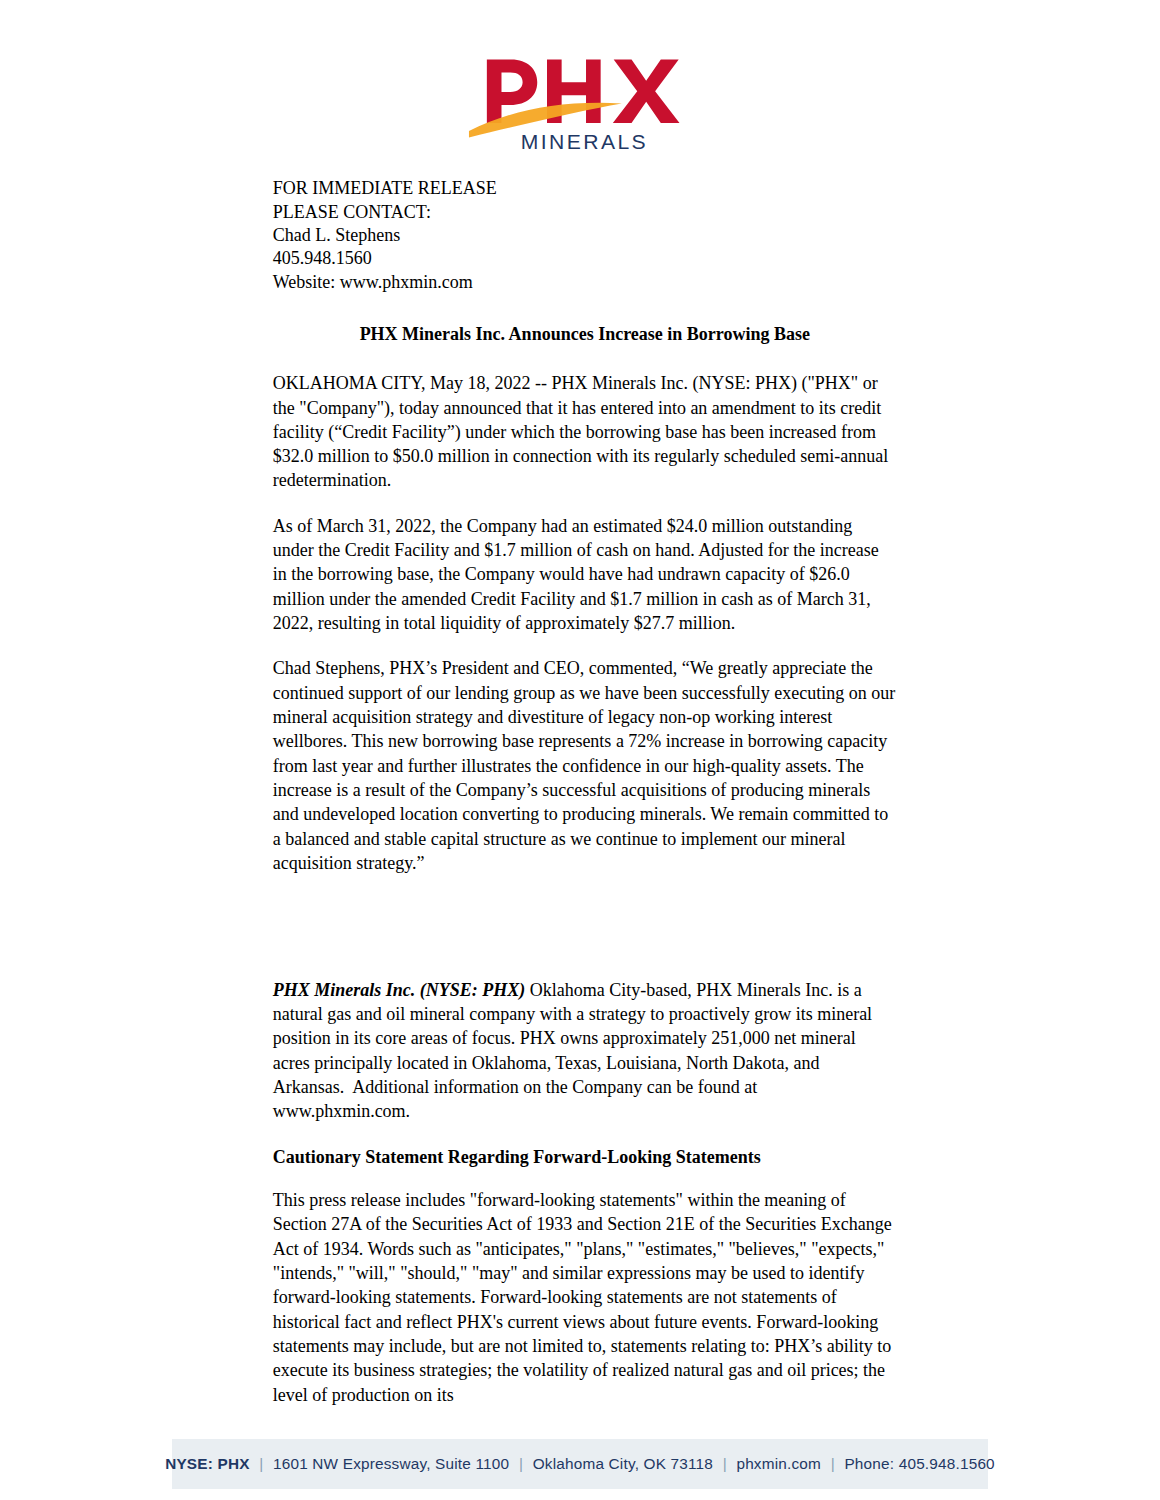MINERALS
FOR IMMEDIATE RELEASE
PLEASE CONTACT:
Chad L. Stephens
405.948.1560
Website: www.phxmin.com
PHX Minerals Inc. Announces Increase in Borrowing Base
OKLAHOMA CITY, May 18, 2022 -- PHX Minerals Inc. (NYSE: PHX) ("PHX" or the "Company"), today announced that it has entered into an amendment to its credit facility (“Credit Facility”) under which the borrowing base has been increased from $32.0 million to $50.0 million in connection with its regularly scheduled semi-annual redetermination.
As of March 31, 2022, the Company had an estimated $24.0 million outstanding under the Credit Facility and $1.7 million of cash on hand. Adjusted for the increase in the borrowing base, the Company would have had undrawn capacity of $26.0 million under the amended Credit Facility and $1.7 million in cash as of March 31, 2022, resulting in total liquidity of approximately $27.7 million.
Chad Stephens, PHX’s President and CEO, commented, “We greatly appreciate the continued support of our lending group as we have been successfully executing on our mineral acquisition strategy and divestiture of legacy non-op working interest wellbores. This new borrowing base represents a 72% increase in borrowing capacity from last year and further illustrates the confidence in our high-quality assets. The increase is a result of the Company’s successful acquisitions of producing minerals and undeveloped location converting to producing minerals. We remain committed to a balanced and stable capital structure as we continue to implement our mineral acquisition strategy.”
PHX Minerals Inc. (NYSE: PHX) Oklahoma City-based, PHX Minerals Inc. is a natural gas and oil mineral company with a strategy to proactively grow its mineral position in its core areas of focus. PHX owns approximately 251,000 net mineral acres principally located in Oklahoma, Texas, Louisiana, North Dakota, and Arkansas. Additional information on the Company can be found at www.phxmin.com.
Cautionary Statement Regarding Forward-Looking Statements
This press release includes "forward-looking statements" within the meaning of Section 27A of the Securities Act of 1933 and Section 21E of the Securities Exchange Act of 1934. Words such as "anticipates," "plans," "estimates," "believes," "expects," "intends," "will," "should," "may" and similar expressions may be used to identify forward-looking statements. Forward-looking statements are not statements of historical fact and reflect PHX's current views about future events. Forward-looking statements may include, but are not limited to, statements relating to: PHX’s ability to execute its business strategies; the volatility of realized natural gas and oil prices; the level of production on its
– 1 –
NYSE: PHX|1601 NW Expressway, Suite 1100|Oklahoma City, OK 73118|phxmin.com|Phone: 405.948.1560